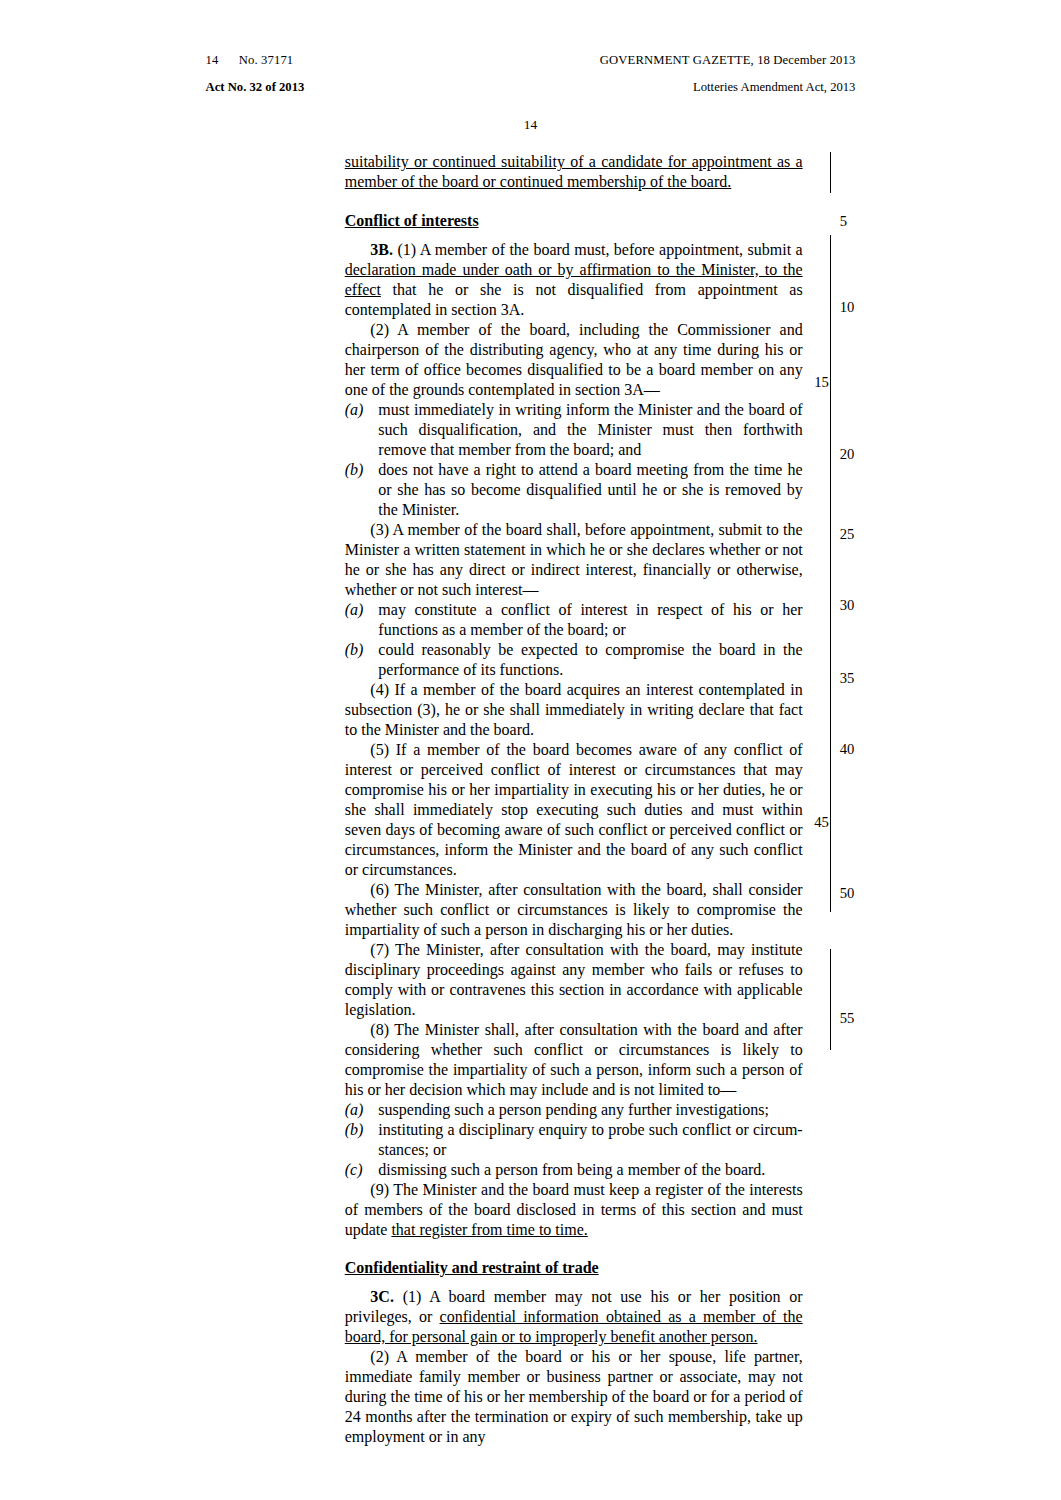14No. 37171
GOVERNMENT GAZETTE, 18 December 2013
Act No. 32 of 2013
Lotteries Amendment Act, 2013
14
suitability or continued suitability of a candidate for appointment as a member of the board or continued membership of the board.
Conflict of interests
3B. (1) A member of the board must, before appointment, submit a declaration made under oath or by affirmation to the Minister, to the effect 5 that he or she is not disqualified from appointment as contemplated in section 3A.
(2) A member of the board, including the Commissioner and chairperson of the distributing agency, who at any time during his or her term of office becomes disqualified to be a board member on any one of the grounds 10 contemplated in section 3A—
(a)
must immediately in writing inform the Minister and the board of such disqualification, and the Minister must then forthwith remove that member from the board; and
(b)
does not have a right to attend a board meeting from the time he or she 15 has so become disqualified until he or she is removed by the Minister.
(3) A member of the board shall, before appointment, submit to the Minister a written statement in which he or she declares whether or not he or she has any direct or indirect interest, financially or otherwise, whether or not such interest— 20
(a)
may constitute a conflict of interest in respect of his or her functions as a member of the board; or
(b)
could reasonably be expected to compromise the board in the performance of its functions.
(4) If a member of the board acquires an interest contemplated in 25 subsection (3), he or she shall immediately in writing declare that fact to the Minister and the board.
(5) If a member of the board becomes aware of any conflict of interest or perceived conflict of interest or circumstances that may compromise his or her impartiality in executing his or her duties, he or she shall immediately 30 stop executing such duties and must within seven days of becoming aware of such conflict or perceived conflict or circumstances, inform the Minister and the board of any such conflict or circumstances.
(6) The Minister, after consultation with the board, shall consider whether such conflict or circumstances is likely to compromise the 35 impartiality of such a person in discharging his or her duties.
(7) The Minister, after consultation with the board, may institute disciplinary proceedings against any member who fails or refuses to comply with or contravenes this section in accordance with applicable legislation. 40
(8) The Minister shall, after consultation with the board and after considering whether such conflict or circumstances is likely to compromise the impartiality of such a person, inform such a person of his or her decision which may include and is not limited to—
(a)
suspending such a person pending any further investigations; 45
(b)
instituting a disciplinary enquiry to probe such conflict or circum- stances; or
(c)
dismissing such a person from being a member of the board.
(9) The Minister and the board must keep a register of the interests of members of the board disclosed in terms of this section and must update 50 that register from time to time.
Confidentiality and restraint of trade
3C. (1) A board member may not use his or her position or privileges, or confidential information obtained as a member of the board, for personal gain or to improperly benefit another person. 55
(2) A member of the board or his or her spouse, life partner, immediate family member or business partner or associate, may not during the time of his or her membership of the board or for a period of 24 months after the termination or expiry of such membership, take up employment or in any